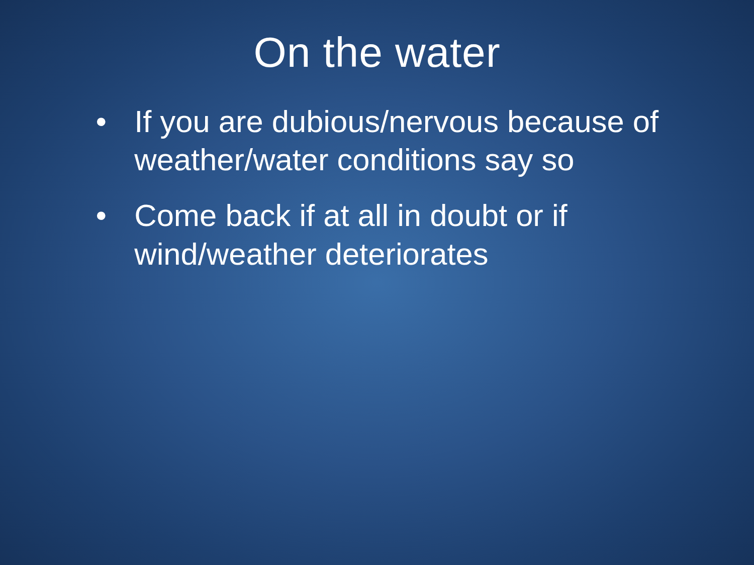On the water
If you are dubious/nervous because of weather/water conditions say so
Come back if at all in doubt or if wind/weather deteriorates